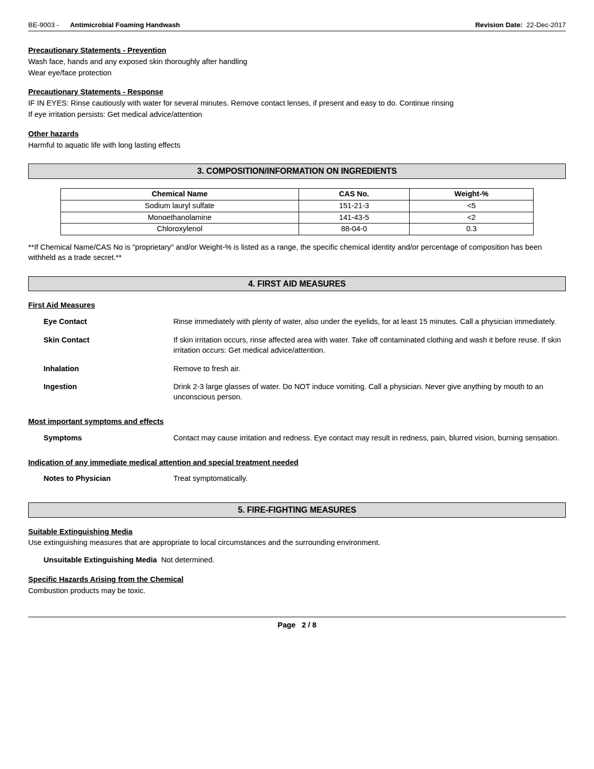BE-9003 - Antimicrobial Foaming Handwash
Revision Date: 22-Dec-2017
Precautionary Statements - Prevention
Wash face, hands and any exposed skin thoroughly after handling
Wear eye/face protection
Precautionary Statements - Response
IF IN EYES: Rinse cautiously with water for several minutes. Remove contact lenses, if present and easy to do. Continue rinsing
If eye irritation persists: Get medical advice/attention
Other hazards
Harmful to aquatic life with long lasting effects
3. COMPOSITION/INFORMATION ON INGREDIENTS
| Chemical Name | CAS No. | Weight-% |
| --- | --- | --- |
| Sodium lauryl sulfate | 151-21-3 | <5 |
| Monoethanolamine | 141-43-5 | <2 |
| Chloroxylenol | 88-04-0 | 0.3 |
**If Chemical Name/CAS No is "proprietary" and/or Weight-% is listed as a range, the specific chemical identity and/or percentage of composition has been withheld as a trade secret.**
4. FIRST AID MEASURES
First Aid Measures
| Eye Contact | Rinse immediately with plenty of water, also under the eyelids, for at least 15 minutes. Call a physician immediately. |
| Skin Contact | If skin irritation occurs, rinse affected area with water. Take off contaminated clothing and wash it before reuse. If skin irritation occurs: Get medical advice/attention. |
| Inhalation | Remove to fresh air. |
| Ingestion | Drink 2-3 large glasses of water. Do NOT induce vomiting. Call a physician. Never give anything by mouth to an unconscious person. |
Most important symptoms and effects
| Symptoms | Contact may cause irritation and redness. Eye contact may result in redness, pain, blurred vision, burning sensation. |
Indication of any immediate medical attention and special treatment needed
| Notes to Physician | Treat symptomatically. |
5. FIRE-FIGHTING MEASURES
Suitable Extinguishing Media
Use extinguishing measures that are appropriate to local circumstances and the surrounding environment.
Unsuitable Extinguishing Media Not determined.
Specific Hazards Arising from the Chemical
Combustion products may be toxic.
Page 2 / 8